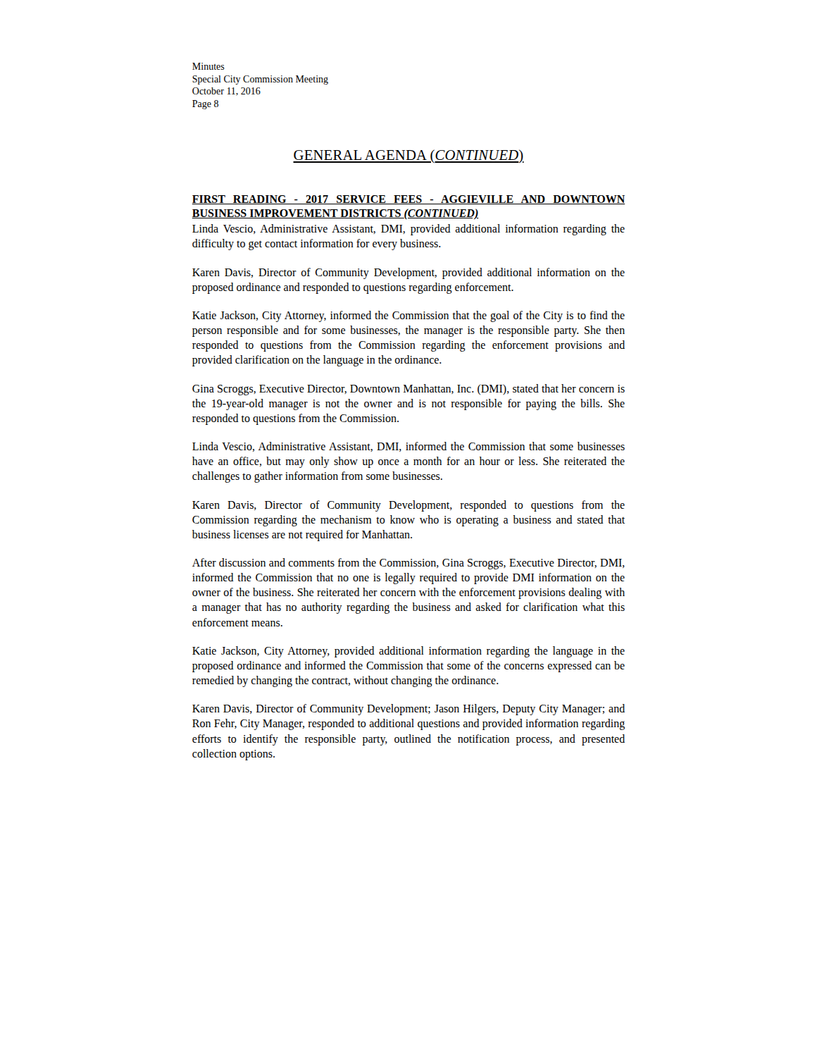Minutes
Special City Commission Meeting
October 11, 2016
Page 8
GENERAL AGENDA (CONTINUED)
FIRST READING - 2017 SERVICE FEES - AGGIEVILLE AND DOWNTOWN BUSINESS IMPROVEMENT DISTRICTS (CONTINUED)
Linda Vescio, Administrative Assistant, DMI, provided additional information regarding the difficulty to get contact information for every business.
Karen Davis, Director of Community Development, provided additional information on the proposed ordinance and responded to questions regarding enforcement.
Katie Jackson, City Attorney, informed the Commission that the goal of the City is to find the person responsible and for some businesses, the manager is the responsible party. She then responded to questions from the Commission regarding the enforcement provisions and provided clarification on the language in the ordinance.
Gina Scroggs, Executive Director, Downtown Manhattan, Inc. (DMI), stated that her concern is the 19-year-old manager is not the owner and is not responsible for paying the bills. She responded to questions from the Commission.
Linda Vescio, Administrative Assistant, DMI, informed the Commission that some businesses have an office, but may only show up once a month for an hour or less. She reiterated the challenges to gather information from some businesses.
Karen Davis, Director of Community Development, responded to questions from the Commission regarding the mechanism to know who is operating a business and stated that business licenses are not required for Manhattan.
After discussion and comments from the Commission, Gina Scroggs, Executive Director, DMI, informed the Commission that no one is legally required to provide DMI information on the owner of the business. She reiterated her concern with the enforcement provisions dealing with a manager that has no authority regarding the business and asked for clarification what this enforcement means.
Katie Jackson, City Attorney, provided additional information regarding the language in the proposed ordinance and informed the Commission that some of the concerns expressed can be remedied by changing the contract, without changing the ordinance.
Karen Davis, Director of Community Development; Jason Hilgers, Deputy City Manager; and Ron Fehr, City Manager, responded to additional questions and provided information regarding efforts to identify the responsible party, outlined the notification process, and presented collection options.